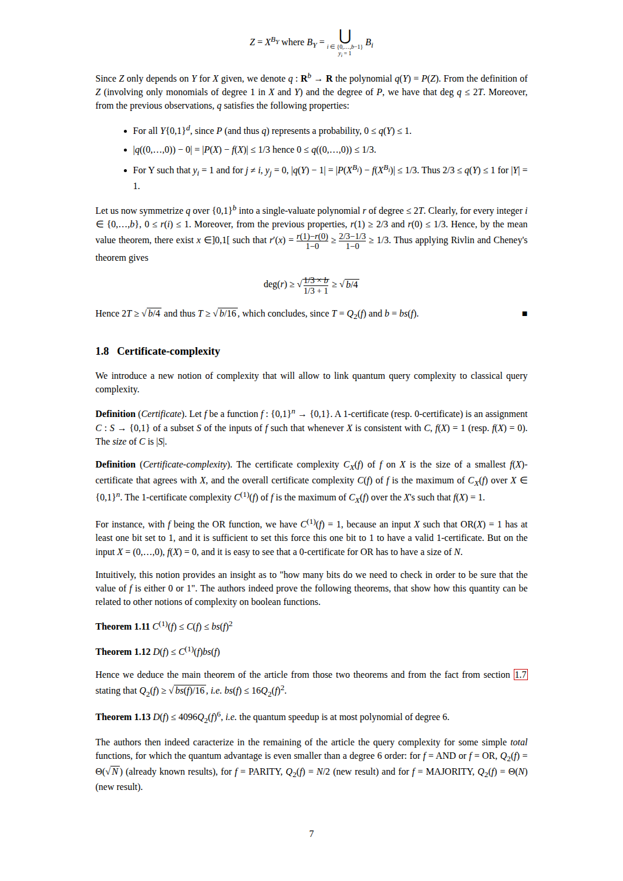Z = XBY where BY = ⋃ i ∈ {0,…,b−1}
yi = 1 Bi
Since Z only depends on Y for X given, we denote q : Rb → R the polynomial q(Y) = P(Z). From the definition of Z (involving only monomials of degree 1 in X and Y) and the degree of P, we have that deg q ≤ 2T. Moreover, from the previous observations, q satisfies the following properties:
For all Y{0,1}d, since P (and thus q) represents a probability, 0 ≤ q(Y) ≤ 1.
|q((0,…,0)) − 0| = |P(X) − f(X)| ≤ 1/3 hence 0 ≤ q((0,…,0)) ≤ 1/3.
For Y such that yi = 1 and for j ≠ i, yj = 0, |q(Y) − 1| = |P(XBi) − f(XBi)| ≤ 1/3. Thus 2/3 ≤ q(Y) ≤ 1 for |Y| = 1.
Let us now symmetrize q over {0,1}b into a single-valuate polynomial r of degree ≤ 2T. Clearly, for every integer i ∈ {0,…,b}, 0 ≤ r(i) ≤ 1. Moreover, from the previous properties, r(1) ≥ 2/3 and r(0) ≤ 1/3. Hence, by the mean value theorem, there exist x ∈]0,1[ such that r′(x) = r(1)−r(0) 1−0 ≥ 2/3−1/31−0 ≥ 1/3. Thus applying Rivlin and Cheney's theorem gives
deg(r) ≥ √1/3 × b 1/3 + 1 ≥ √b/4
Hence 2T ≥ √b/4 and thus T ≥ √b/16, which concludes, since T = Q2(f) and b = bs(f). ■
1.8 Certificate-complexity
We introduce a new notion of complexity that will allow to link quantum query complexity to classical query complexity.
Definition (Certificate). Let f be a function f : {0,1}n → {0,1}. A 1-certificate (resp. 0-certificate) is an assignment C : S → {0,1} of a subset S of the inputs of f such that whenever X is consistent with C, f(X) = 1 (resp. f(X) = 0). The size of C is |S|.
Definition (Certificate-complexity). The certificate complexity CX(f) of f on X is the size of a smallest f(X)-certificate that agrees with X, and the overall certificate complexity C(f) of f is the maximum of CX(f) over X ∈ {0,1}n. The 1-certificate complexity C(1)(f) of f is the maximum of CX(f) over the X's such that f(X) = 1.
For instance, with f being the OR function, we have C(1)(f) = 1, because an input X such that OR(X) = 1 has at least one bit set to 1, and it is sufficient to set this force this one bit to 1 to have a valid 1-certificate. But on the input X = (0,…,0), f(X) = 0, and it is easy to see that a 0-certificate for OR has to have a size of N.
Intuitively, this notion provides an insight as to "how many bits do we need to check in order to be sure that the value of f is either 0 or 1". The authors indeed prove the following theorems, that show how this quantity can be related to other notions of complexity on boolean functions.
Theorem 1.11 C(1)(f) ≤ C(f) ≤ bs(f)2
Theorem 1.12 D(f) ≤ C(1)(f)bs(f)
Hence we deduce the main theorem of the article from those two theorems and from the fact from section 1.7 stating that Q2(f) ≥ √bs(f)/16, i.e. bs(f) ≤ 16Q2(f)2.
Theorem 1.13 D(f) ≤ 4096Q2(f)6, i.e. the quantum speedup is at most polynomial of degree 6.
The authors then indeed caracterize in the remaining of the article the query complexity for some simple total functions, for which the quantum advantage is even smaller than a degree 6 order: for f = AND or f = OR, Q2(f) = Θ(√N) (already known results), for f = PARITY, Q2(f) = N/2 (new result) and for f = MAJORITY, Q2(f) = Θ(N) (new result).
7